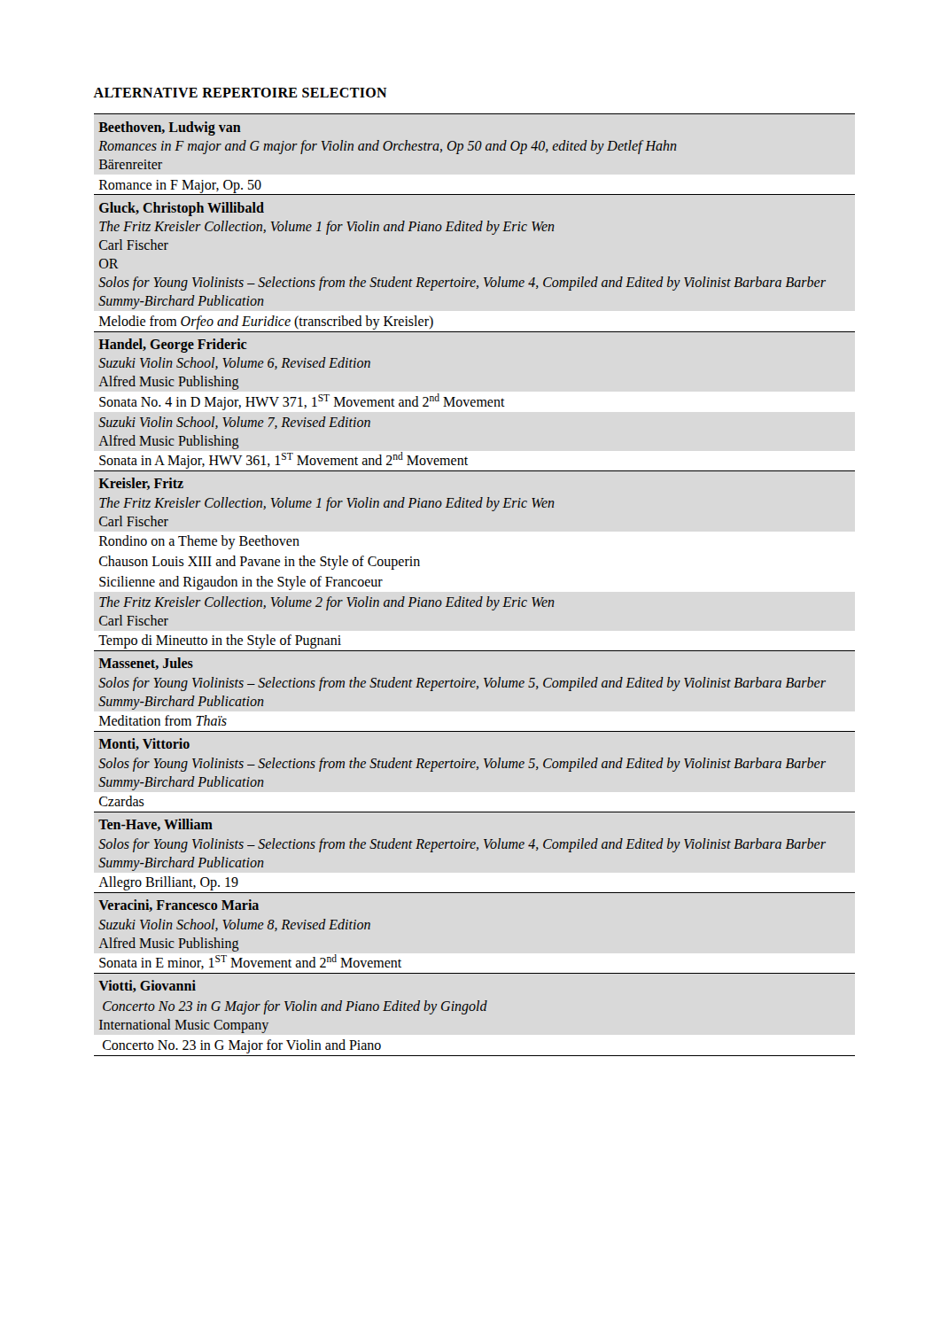ALTERNATIVE REPERTOIRE SELECTION
| Beethoven, Ludwig van Romances in F major and G major for Violin and Orchestra, Op 50 and Op 40, edited by Detlef Hahn Bärenreiter |
| Romance in F Major, Op. 50 |
| Gluck, Christoph Willibald The Fritz Kreisler Collection, Volume 1 for Violin and Piano Edited by Eric Wen Carl Fischer OR Solos for Young Violinists – Selections from the Student Repertoire, Volume 4, Compiled and Edited by Violinist Barbara Barber Summy-Birchard Publication |
| Melodie from Orfeo and Euridice (transcribed by Kreisler) |
| Handel, George Frideric Suzuki Violin School, Volume 6, Revised Edition Alfred Music Publishing |
| Sonata No. 4 in D Major, HWV 371, 1 ST Movement and 2 nd Movement |
| Suzuki Violin School, Volume 7, Revised Edition Alfred Music Publishing |
| Sonata in A Major, HWV 361, 1 ST Movement and 2 nd Movement |
| Kreisler, Fritz The Fritz Kreisler Collection, Volume 1 for Violin and Piano Edited by Eric Wen Carl Fischer |
| Rondino on a Theme by Beethoven Chauson Louis XIII and Pavane in the Style of Couperin Sicilienne and Rigaudon in the Style of Francoeur |
| The Fritz Kreisler Collection, Volume 2 for Violin and Piano Edited by Eric Wen Carl Fischer |
| Tempo di Mineutto in the Style of Pugnani |
| Massenet, Jules Solos for Young Violinists – Selections from the Student Repertoire, Volume 5, Compiled and Edited by Violinist Barbara Barber Summy-Birchard Publication |
| Meditation from Thaïs |
| Monti, Vittorio Solos for Young Violinists – Selections from the Student Repertoire, Volume 5, Compiled and Edited by Violinist Barbara Barber Summy-Birchard Publication |
| Czardas |
| Ten-Have, William Solos for Young Violinists – Selections from the Student Repertoire, Volume 4, Compiled and Edited by Violinist Barbara Barber Summy-Birchard Publication |
| Allegro Brilliant, Op. 19 |
| Veracini, Francesco Maria Suzuki Violin School, Volume 8, Revised Edition Alfred Music Publishing |
| Sonata in E minor, 1 ST Movement and 2 nd Movement |
| Viotti, Giovanni |
| Concerto No 23 in G Major for Violin and Piano Edited by Gingold International Music Company |
| Concerto No. 23 in G Major for Violin and Piano |